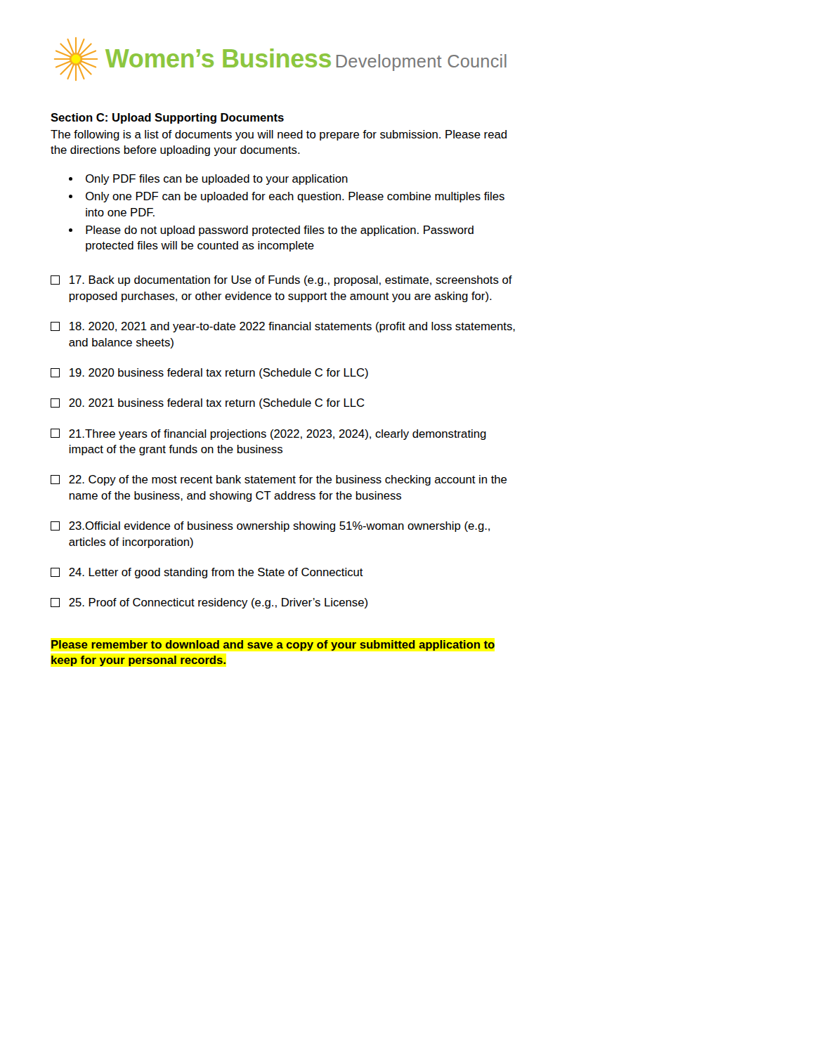Women’s Business Development Council
Section C: Upload Supporting Documents
The following is a list of documents you will need to prepare for submission. Please read the directions before uploading your documents.
Only PDF files can be uploaded to your application
Only one PDF can be uploaded for each question. Please combine multiples files into one PDF.
Please do not upload password protected files to the application. Password protected files will be counted as incomplete
17. Back up documentation for Use of Funds (e.g., proposal, estimate, screenshots of proposed purchases, or other evidence to support the amount you are asking for).
18. 2020, 2021 and year-to-date 2022 financial statements (profit and loss statements, and balance sheets)
19. 2020 business federal tax return (Schedule C for LLC)
20. 2021 business federal tax return (Schedule C for LLC
21.Three years of financial projections (2022, 2023, 2024), clearly demonstrating impact of the grant funds on the business
22. Copy of the most recent bank statement for the business checking account in the name of the business, and showing CT address for the business
23.Official evidence of business ownership showing 51%-woman ownership (e.g., articles of incorporation)
24. Letter of good standing from the State of Connecticut
25. Proof of Connecticut residency (e.g., Driver’s License)
Please remember to download and save a copy of your submitted application to keep for your personal records.